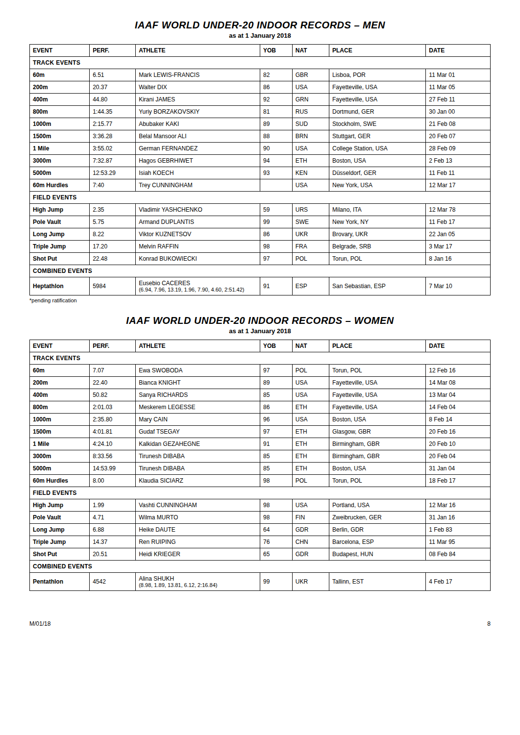IAAF WORLD UNDER-20 INDOOR RECORDS – MEN
as at 1 January 2018
| EVENT | PERF. | ATHLETE | YOB | NAT | PLACE | DATE |
| --- | --- | --- | --- | --- | --- | --- |
| TRACK EVENTS |
| 60m | 6.51 | Mark LEWIS-FRANCIS | 82 | GBR | Lisboa, POR | 11 Mar 01 |
| 200m | 20.37 | Walter DIX | 86 | USA | Fayetteville, USA | 11 Mar 05 |
| 400m | 44.80 | Kirani JAMES | 92 | GRN | Fayetteville, USA | 27 Feb 11 |
| 800m | 1:44.35 | Yuriy BORZAKOVSKIY | 81 | RUS | Dortmund, GER | 30 Jan 00 |
| 1000m | 2:15.77 | Abubaker KAKI | 89 | SUD | Stockholm, SWE | 21 Feb 08 |
| 1500m | 3:36.28 | Belal Mansoor ALI | 88 | BRN | Stuttgart, GER | 20 Feb 07 |
| 1 Mile | 3:55.02 | German FERNANDEZ | 90 | USA | College Station, USA | 28 Feb 09 |
| 3000m | 7:32.87 | Hagos GEBRHIWET | 94 | ETH | Boston, USA | 2 Feb 13 |
| 5000m | 12:53.29 | Isiah KOECH | 93 | KEN | Düsseldorf, GER | 11 Feb 11 |
| 60m Hurdles | 7:40 | Trey CUNNINGHAM | | USA | New York, USA | 12 Mar 17 |
| FIELD EVENTS |
| High Jump | 2.35 | Vladimir YASHCHENKO | 59 | URS | Milano, ITA | 12 Mar 78 |
| Pole Vault | 5.75 | Armand DUPLANTIS | 99 | SWE | New York, NY | 11 Feb 17 |
| Long Jump | 8.22 | Viktor KUZNETSOV | 86 | UKR | Brovary, UKR | 22 Jan 05 |
| Triple Jump | 17.20 | Melvin RAFFIN | 98 | FRA | Belgrade, SRB | 3 Mar 17 |
| Shot Put | 22.48 | Konrad BUKOWIECKI | 97 | POL | Torun, POL | 8 Jan 16 |
| COMBINED EVENTS |
| Heptathlon | 5984 | Eusebio CACERES (6.94, 7.96, 13.19, 1.96, 7.90, 4.60, 2:51.42) | 91 | ESP | San Sebastian, ESP | 7 Mar 10 |
*pending ratification
IAAF WORLD UNDER-20 INDOOR RECORDS – WOMEN
as at 1 January 2018
| EVENT | PERF. | ATHLETE | YOB | NAT | PLACE | DATE |
| --- | --- | --- | --- | --- | --- | --- |
| TRACK EVENTS |
| 60m | 7.07 | Ewa SWOBODA | 97 | POL | Torun, POL | 12 Feb 16 |
| 200m | 22.40 | Bianca KNIGHT | 89 | USA | Fayetteville, USA | 14 Mar 08 |
| 400m | 50.82 | Sanya RICHARDS | 85 | USA | Fayetteville, USA | 13 Mar 04 |
| 800m | 2:01.03 | Meskerem LEGESSE | 86 | ETH | Fayetteville, USA | 14 Feb 04 |
| 1000m | 2:35.80 | Mary CAIN | 96 | USA | Boston, USA | 8 Feb 14 |
| 1500m | 4:01.81 | Gudaf TSEGAY | 97 | ETH | Glasgow, GBR | 20 Feb 16 |
| 1 Mile | 4:24.10 | Kalkidan GEZAHEGNE | 91 | ETH | Birmingham, GBR | 20 Feb 10 |
| 3000m | 8:33.56 | Tirunesh DIBABA | 85 | ETH | Birmingham, GBR | 20 Feb 04 |
| 5000m | 14:53.99 | Tirunesh DIBABA | 85 | ETH | Boston, USA | 31 Jan 04 |
| 60m Hurdles | 8.00 | Klaudia SICIARZ | 98 | POL | Torun, POL | 18 Feb 17 |
| FIELD EVENTS |
| High Jump | 1.99 | Vashti CUNNINGHAM | 98 | USA | Portland, USA | 12 Mar 16 |
| Pole Vault | 4.71 | Wilma MURTO | 98 | FIN | Zweibrucken, GER | 31 Jan 16 |
| Long Jump | 6.88 | Heike DAUTE | 64 | GDR | Berlin, GDR | 1 Feb 83 |
| Triple Jump | 14.37 | Ren RUIPING | 76 | CHN | Barcelona, ESP | 11 Mar 95 |
| Shot Put | 20.51 | Heidi KRIEGER | 65 | GDR | Budapest, HUN | 08 Feb 84 |
| COMBINED EVENTS |
| Pentathlon | 4542 | Alina SHUKH (8.98, 1.89, 13.81, 6.12, 2:16.84) | 99 | UKR | Tallinn, EST | 4 Feb 17 |
M/01/18 8